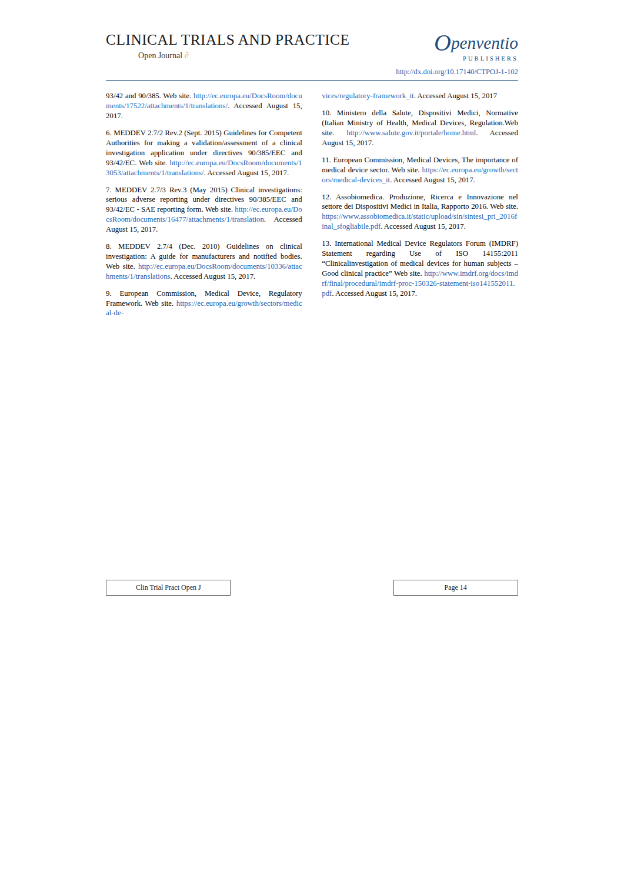CLINICAL TRIALS AND PRACTICE
Open Journal ∂
Openventio
PUBLISHERS
http://dx.doi.org/10.17140/CTPOJ-1-102
93/42 and 90/385. Web site. http://ec.europa.eu/DocsRoom/documents/17522/attachments/1/translations/. Accessed August 15, 2017.
6. MEDDEV 2.7/2 Rev.2 (Sept. 2015) Guidelines for Competent Authorities for making a validation/assessment of a clinical investigation application under directives 90/385/EEC and 93/42/EC. Web site. http://ec.europa.eu/DocsRoom/documents/13053/attachments/1/translations/. Accessed August 15, 2017.
7. MEDDEV 2.7/3 Rev.3 (May 2015) Clinical investigations: serious adverse reporting under directives 90/385/EEC and 93/42/EC - SAE reporting form. Web site. http://ec.europa.eu/DocsRoom/documents/16477/attachments/1/translation. Accessed August 15, 2017.
8. MEDDEV 2.7/4 (Dec. 2010) Guidelines on clinical investigation: A guide for manufacturers and notified bodies. Web site. http://ec.europa.eu/DocsRoom/documents/10336/attachments/1/translations. Accessed August 15, 2017.
9. European Commission, Medical Device, Regulatory Framework. Web site. https://ec.europa.eu/growth/sectors/medical-de-
vices/regulatory-framework_it. Accessed August 15, 2017
10. Ministero della Salute, Dispositivi Medici, Normative (Italian Ministry of Health, Medical Devices, Regulation.Web site. http://www.salute.gov.it/portale/home.html. Accessed August 15, 2017.
11. European Commission, Medical Devices, The importance of medical device sector. Web site. https://ec.europa.eu/growth/sectors/medical-devices_it. Accessed August 15, 2017.
12. Assobiomedica. Produzione, Ricerca e Innovazione nel settore dei Dispositivi Medici in Italia, Rapporto 2016. Web site. https://www.assobiomedica.it/static/upload/sin/sintesi_pri_2016final_sfogliabile.pdf. Accessed August 15, 2017.
13. International Medical Device Regulators Forum (IMDRF) Statement regarding Use of ISO 14155:2011 “Clinicalinvestigation of medical devices for human subjects –Good clinical practice” Web site. http://www.imdrf.org/docs/imdrf/final/procedural/imdrf-proc-150326-statement-iso141552011.pdf. Accessed August 15, 2017.
Clin Trial Pract Open J
Page 14